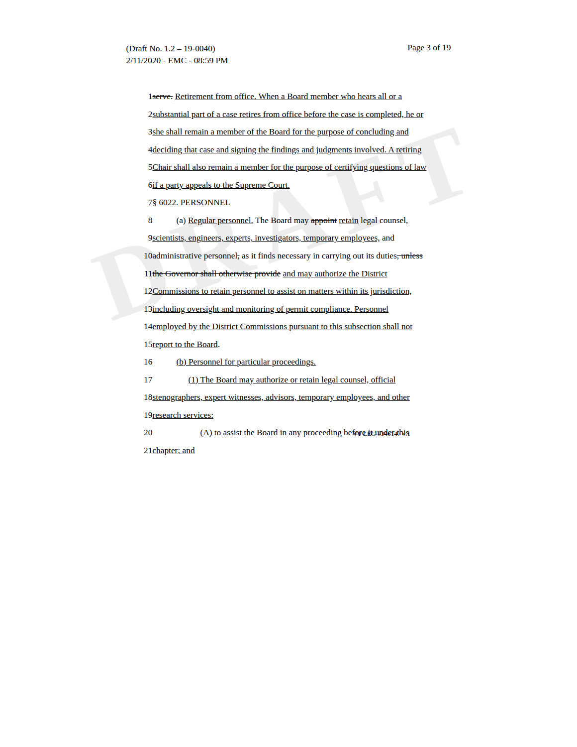DRAFT
(Draft No. 1.2 – 19-0040)
2/11/2020 - EMC - 08:59 PM
Page 3 of 19
| 1 | serve. Retirement from office. When a Board member who hears all or a |
| 2 | substantial part of a case retires from office before the case is completed, he or |
| 3 | she shall remain a member of the Board for the purpose of concluding and |
| 4 | deciding that case and signing the findings and judgments involved. A retiring |
| 5 | Chair shall also remain a member for the purpose of certifying questions of law |
| 6 | if a party appeals to the Supreme Court. |
| 7 | § 6022. PERSONNEL |
| 8 | (a) Regular personnel. The Board may appoint retain legal counsel , |
| 9 | scientists, engineers, experts, investigators, temporary employees, and |
| 10 | administrative personnel , as it finds necessary in carrying out its duties , unless |
| 11 | the Governor shall otherwise provide and may authorize the District |
| 12 | Commissions to retain personnel to assist on matters within its jurisdiction, |
| 13 | including oversight and monitoring of permit compliance. Personnel |
| 14 | employed by the District Commissions pursuant to this subsection shall not |
| 15 | report to the Board . |
| 16 | (b) Personnel for particular proceedings. |
| 17 | (1) The Board may authorize or retain legal counsel, official |
| 18 | stenographers, expert witnesses, advisors, temporary employees, and other |
| 19 | research services: |
| 20 | (A) to assist the Board in any proceeding before it under this |
| 21 | chapter; and |
VT LEG #346147 v.1